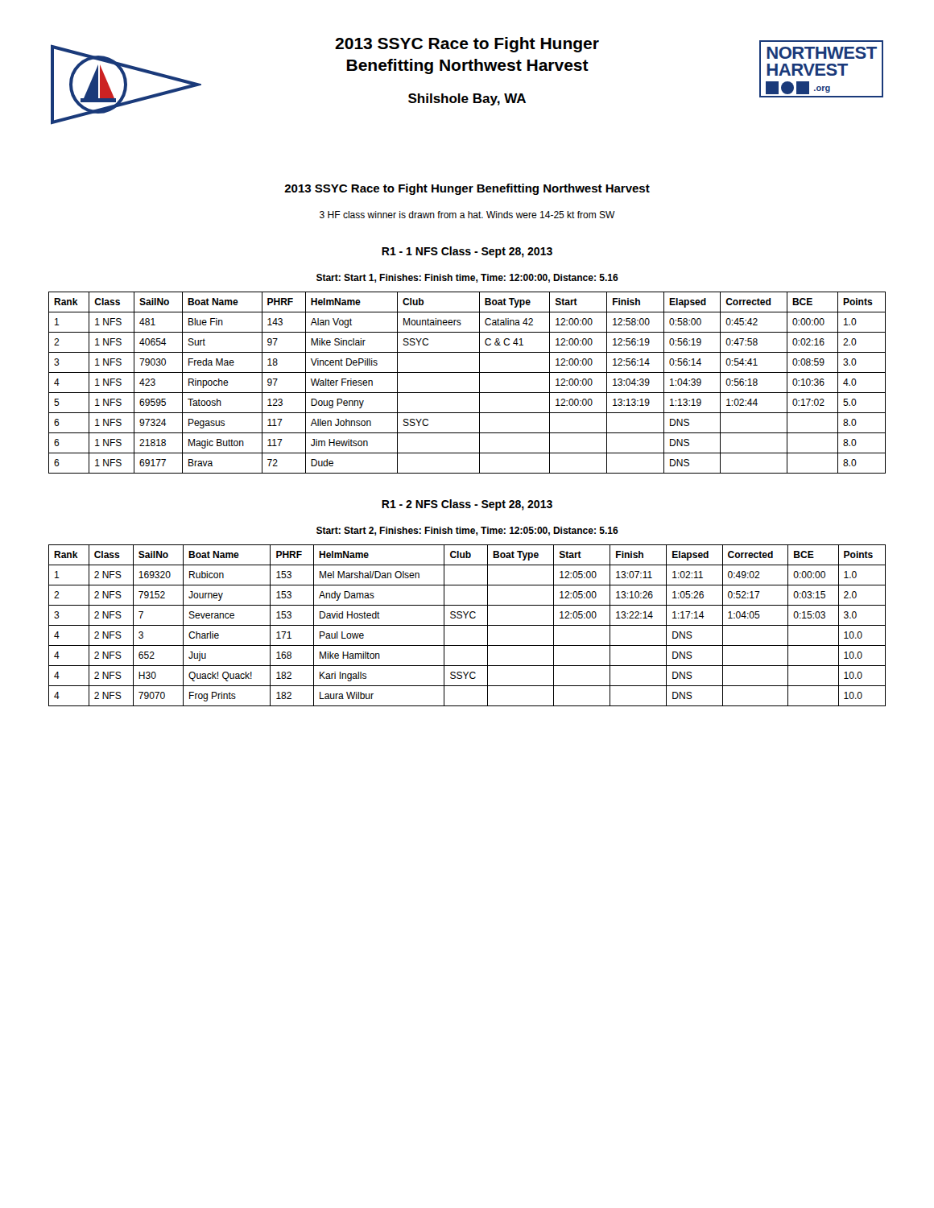2013 SSYC Race to Fight Hunger Benefitting Northwest Harvest
Shilshole Bay, WA
NORTHWEST
HARVEST
.org
2013 SSYC Race to Fight Hunger Benefitting Northwest Harvest
3 HF class winner is drawn from a hat. Winds were 14-25 kt from SW
R1 - 1 NFS Class - Sept 28, 2013
Start: Start 1, Finishes: Finish time, Time: 12:00:00, Distance: 5.16
| Rank | Class | SailNo | Boat Name | PHRF | HelmName | Club | Boat Type | Start | Finish | Elapsed | Corrected | BCE | Points |
| --- | --- | --- | --- | --- | --- | --- | --- | --- | --- | --- | --- | --- | --- |
| 1 | 1 NFS | 481 | Blue Fin | 143 | Alan Vogt | Mountaineers | Catalina 42 | 12:00:00 | 12:58:00 | 0:58:00 | 0:45:42 | 0:00:00 | 1.0 |
| 2 | 1 NFS | 40654 | Surt | 97 | Mike Sinclair | SSYC | C & C 41 | 12:00:00 | 12:56:19 | 0:56:19 | 0:47:58 | 0:02:16 | 2.0 |
| 3 | 1 NFS | 79030 | Freda Mae | 18 | Vincent DePillis | | | 12:00:00 | 12:56:14 | 0:56:14 | 0:54:41 | 0:08:59 | 3.0 |
| 4 | 1 NFS | 423 | Rinpoche | 97 | Walter Friesen | | | 12:00:00 | 13:04:39 | 1:04:39 | 0:56:18 | 0:10:36 | 4.0 |
| 5 | 1 NFS | 69595 | Tatoosh | 123 | Doug Penny | | | 12:00:00 | 13:13:19 | 1:13:19 | 1:02:44 | 0:17:02 | 5.0 |
| 6 | 1 NFS | 97324 | Pegasus | 117 | Allen Johnson | SSYC | | | | DNS | | | 8.0 |
| 6 | 1 NFS | 21818 | Magic Button | 117 | Jim Hewitson | | | | | DNS | | | 8.0 |
| 6 | 1 NFS | 69177 | Brava | 72 | Dude | | | | | DNS | | | 8.0 |
R1 - 2 NFS Class - Sept 28, 2013
Start: Start 2, Finishes: Finish time, Time: 12:05:00, Distance: 5.16
| Rank | Class | SailNo | Boat Name | PHRF | HelmName | Club | Boat Type | Start | Finish | Elapsed | Corrected | BCE | Points |
| --- | --- | --- | --- | --- | --- | --- | --- | --- | --- | --- | --- | --- | --- |
| 1 | 2 NFS | 169320 | Rubicon | 153 | Mel Marshal/Dan Olsen | | | 12:05:00 | 13:07:11 | 1:02:11 | 0:49:02 | 0:00:00 | 1.0 |
| 2 | 2 NFS | 79152 | Journey | 153 | Andy Damas | | | 12:05:00 | 13:10:26 | 1:05:26 | 0:52:17 | 0:03:15 | 2.0 |
| 3 | 2 NFS | 7 | Severance | 153 | David Hostedt | SSYC | | 12:05:00 | 13:22:14 | 1:17:14 | 1:04:05 | 0:15:03 | 3.0 |
| 4 | 2 NFS | 3 | Charlie | 171 | Paul Lowe | | | | | DNS | | | 10.0 |
| 4 | 2 NFS | 652 | Juju | 168 | Mike Hamilton | | | | | DNS | | | 10.0 |
| 4 | 2 NFS | H30 | Quack! Quack! | 182 | Kari Ingalls | SSYC | | | | DNS | | | 10.0 |
| 4 | 2 NFS | 79070 | Frog Prints | 182 | Laura Wilbur | | | | | DNS | | | 10.0 |